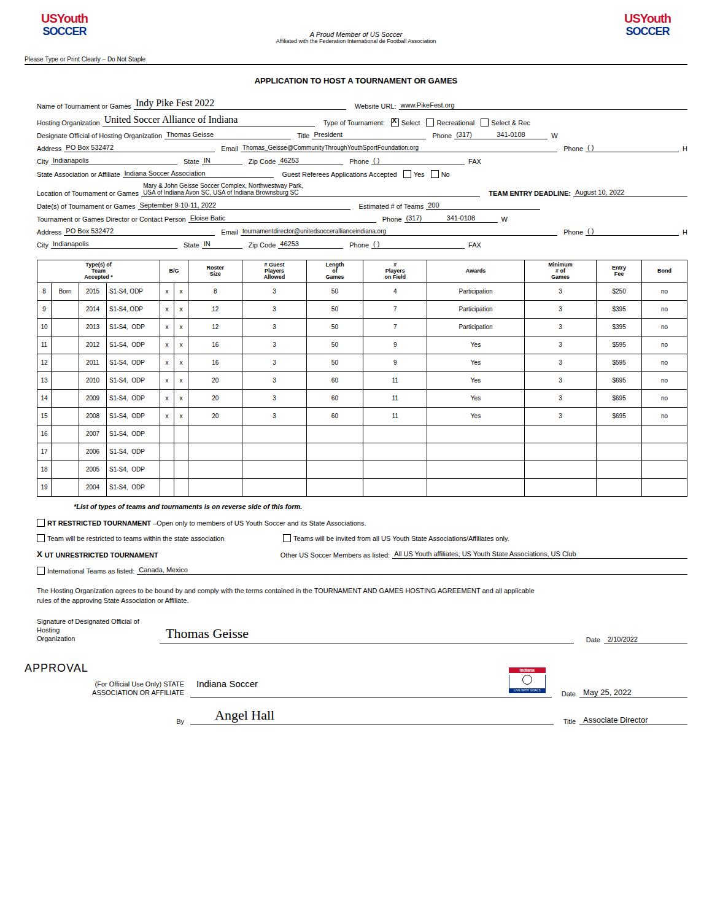US Youth
SOCCER
US Youth
SOCCER
A Proud Member of US Soccer
Affiliated with the Federation International de Football Association
Please Type or Print Clearly – Do Not Staple
APPLICATION TO HOST A TOURNAMENT OR GAMES
Name of Tournament or Games Indy Pike Fest 2022 Website URL: www.PikeFest.org
Hosting Organization United Soccer Alliance of Indiana Type of Tournament: Select Recreational Select & Rec
Designate Official of Hosting Organization Thomas Geisse Title President Phone (317) 341-0108 W
Address PO Box 532472 Email Thomas_Geisse@CommunityThroughYouthSportFoundation.org Phone ( ) H
City Indianapolis State IN Zip Code 46253 Phone ( ) FAX
State Association or Affiliate Indiana Soccer Association Guest Referees Applications Accepted Yes No
Location of Tournament or Games Mary & John Geisse Soccer Complex, Northwestway Park,
USA of Indiana Avon SC, USA of Indiana Brownsburg SC TEAM ENTRY DEADLINE: August 10, 2022
Date(s) of Tournament or Games September 9-10-11, 2022 Estimated # of Teams 200
Tournament or Games Director or Contact Person Eloise Batic Phone (317) 341-0108 W
Address PO Box 532472 Email tournamentdirector@unitedsoccerallianceindiana.org Phone ( ) H
City Indianapolis State IN Zip Code 46253 Phone ( ) FAX
| Type(s) of Team Accepted * | B/G | Roster Size | # Guest Players Allowed | Length of Games | # Players on Field | Awards | Minimum # of Games | Entry Fee | Bond |
| --- | --- | --- | --- | --- | --- | --- | --- | --- | --- |
| 8 | Born | 2015 | S1-S4, ODP | x | x | 8 | 3 | 50 | 4 | Participation | 3 | $250 | no |
| 9 | | 2014 | S1-S4, ODP | x | x | 12 | 3 | 50 | 7 | Participation | 3 | $395 | no |
| 10 | | 2013 | S1-S4, ODP | x | x | 12 | 3 | 50 | 7 | Participation | 3 | $395 | no |
| 11 | | 2012 | S1-S4, ODP | x | x | 16 | 3 | 50 | 9 | Yes | 3 | $595 | no |
| 12 | | 2011 | S1-S4, ODP | x | x | 16 | 3 | 50 | 9 | Yes | 3 | $595 | no |
| 13 | | 2010 | S1-S4, ODP | x | x | 20 | 3 | 60 | 11 | Yes | 3 | $695 | no |
| 14 | | 2009 | S1-S4, ODP | x | x | 20 | 3 | 60 | 11 | Yes | 3 | $695 | no |
| 15 | | 2008 | S1-S4, ODP | x | x | 20 | 3 | 60 | 11 | Yes | 3 | $695 | no |
| 16 | | 2007 | S1-S4, ODP | | | | | | | | | | |
| 17 | | 2006 | S1-S4, ODP | | | | | | | | | | |
| 18 | | 2005 | S1-S4, ODP | | | | | | | | | | |
| 19 | | 2004 | S1-S4, ODP | | | | | | | | | | |
*List of types of teams and tournaments is on reverse side of this form.
RT RESTRICTED TOURNAMENT –Open only to members of US Youth Soccer and its State Associations.
Team will be restricted to teams within the state association Teams will be invited from all US Youth State Associations/Affiliates only.
X UT UNRESTRICTED TOURNAMENT Other US Soccer Members as listed: All US Youth affiliates, US Youth State Associations, US Club
International Teams as listed: Canada, Mexico
The Hosting Organization agrees to be bound by and comply with the terms contained in the TOURNAMENT AND GAMES HOSTING AGREEMENT and all applicable
rules of the approving State Association or Affiliate.
Signature of Designated Official of Hosting
Organization
Thomas Geisse
Date
2/10/2022
APPROVAL
(For Official Use Only) STATE
ASSOCIATION OR AFFILIATE
Indiana Soccer
Indiana
LIVE WITH GOALS
Date
May 25, 2022
By
Angel Hall
Title
Associate Director